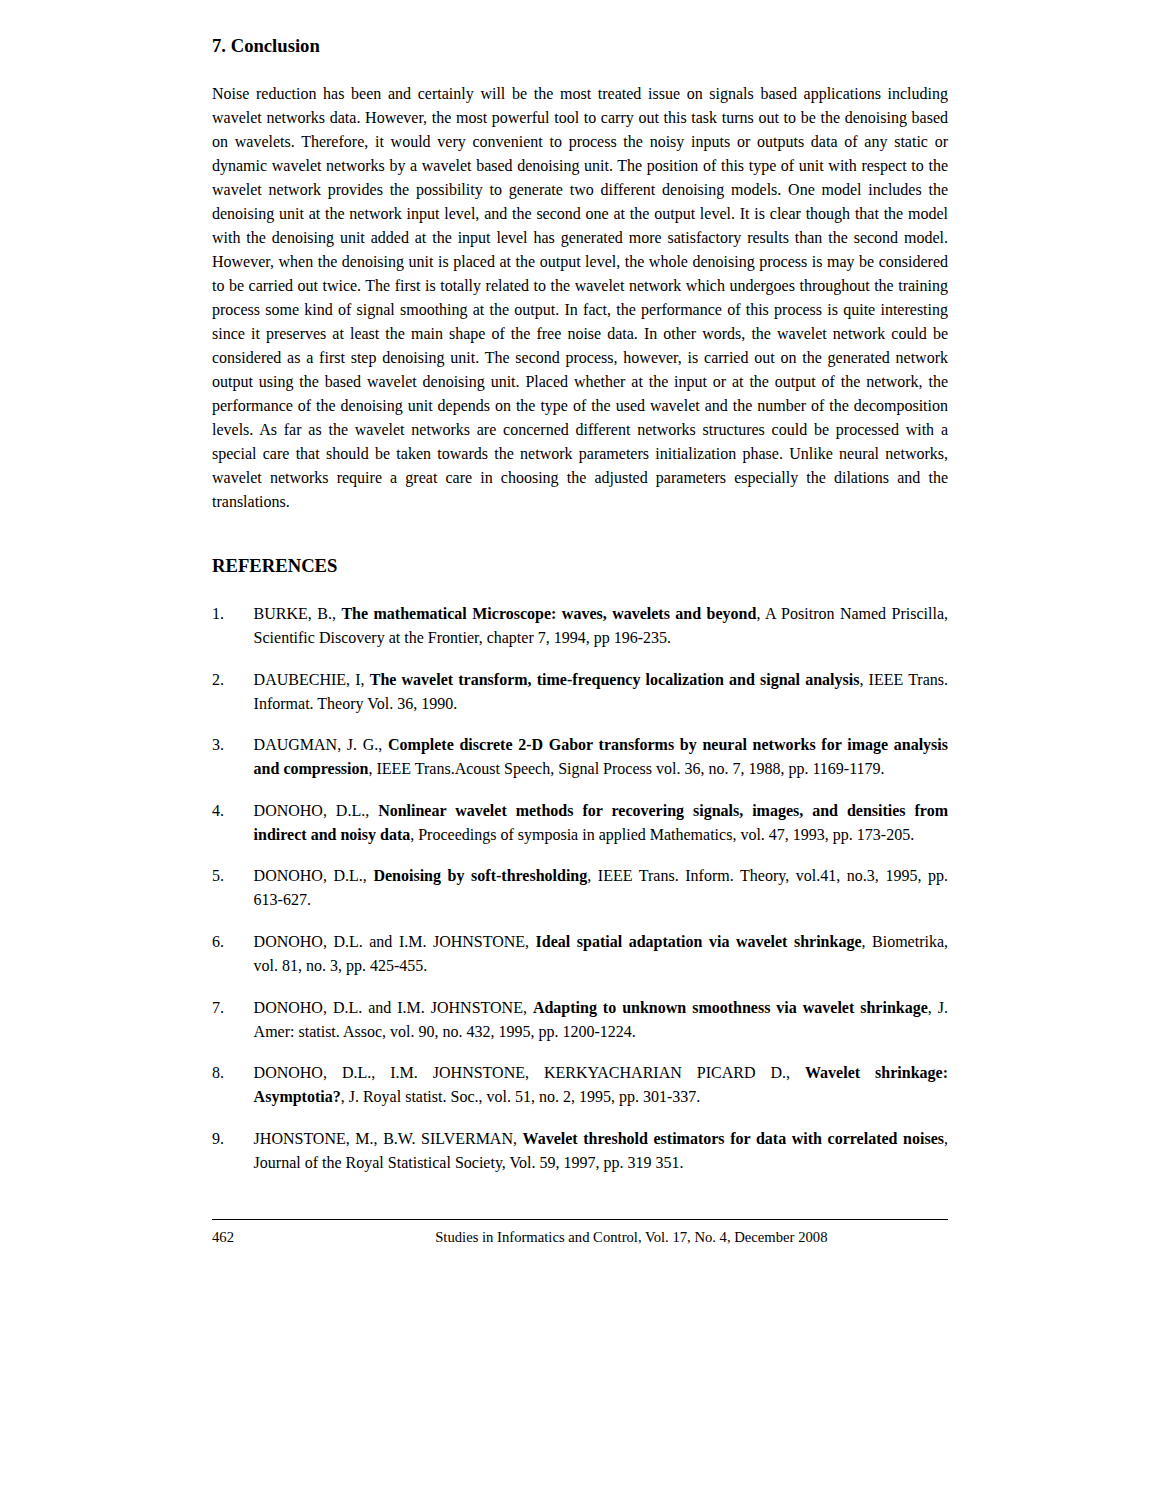7. Conclusion
Noise reduction has been and certainly will be the most treated issue on signals based applications including wavelet networks data. However, the most powerful tool to carry out this task turns out to be the denoising based on wavelets. Therefore, it would very convenient to process the noisy inputs or outputs data of any static or dynamic wavelet networks by a wavelet based denoising unit. The position of this type of unit with respect to the wavelet network provides the possibility to generate two different denoising models. One model includes the denoising unit at the network input level, and the second one at the output level. It is clear though that the model with the denoising unit added at the input level has generated more satisfactory results than the second model. However, when the denoising unit is placed at the output level, the whole denoising process is may be considered to be carried out twice. The first is totally related to the wavelet network which undergoes throughout the training process some kind of signal smoothing at the output. In fact, the performance of this process is quite interesting since it preserves at least the main shape of the free noise data. In other words, the wavelet network could be considered as a first step denoising unit. The second process, however, is carried out on the generated network output using the based wavelet denoising unit. Placed whether at the input or at the output of the network, the performance of the denoising unit depends on the type of the used wavelet and the number of the decomposition levels. As far as the wavelet networks are concerned different networks structures could be processed with a special care that should be taken towards the network parameters initialization phase. Unlike neural networks, wavelet networks require a great care in choosing the adjusted parameters especially the dilations and the translations.
REFERENCES
BURKE, B., The mathematical Microscope: waves, wavelets and beyond, A Positron Named Priscilla, Scientific Discovery at the Frontier, chapter 7, 1994, pp 196-235.
DAUBECHIE, I, The wavelet transform, time-frequency localization and signal analysis, IEEE Trans. Informat. Theory Vol. 36, 1990.
DAUGMAN, J. G., Complete discrete 2-D Gabor transforms by neural networks for image analysis and compression, IEEE Trans.Acoust Speech, Signal Process vol. 36, no. 7, 1988, pp. 1169-1179.
DONOHO, D.L., Nonlinear wavelet methods for recovering signals, images, and densities from indirect and noisy data, Proceedings of symposia in applied Mathematics, vol. 47, 1993, pp. 173-205.
DONOHO, D.L., Denoising by soft-thresholding, IEEE Trans. Inform. Theory, vol.41, no.3, 1995, pp. 613-627.
DONOHO, D.L. and I.M. JOHNSTONE, Ideal spatial adaptation via wavelet shrinkage, Biometrika, vol. 81, no. 3, pp. 425-455.
DONOHO, D.L. and I.M. JOHNSTONE, Adapting to unknown smoothness via wavelet shrinkage, J. Amer: statist. Assoc, vol. 90, no. 432, 1995, pp. 1200-1224.
DONOHO, D.L., I.M. JOHNSTONE, KERKYACHARIAN PICARD D., Wavelet shrinkage: Asymptotia?, J. Royal statist. Soc., vol. 51, no. 2, 1995, pp. 301-337.
JHONSTONE, M., B.W. SILVERMAN, Wavelet threshold estimators for data with correlated noises, Journal of the Royal Statistical Society, Vol. 59, 1997, pp. 319 351.
462 Studies in Informatics and Control, Vol. 17, No. 4, December 2008